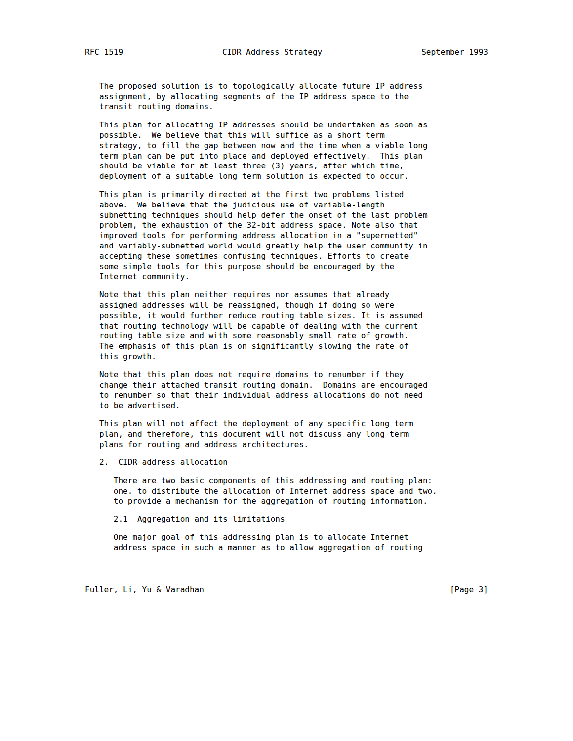RFC 1519 CIDR Address Strategy September 1993
The proposed solution is to topologically allocate future IP address assignment, by allocating segments of the IP address space to the transit routing domains.
This plan for allocating IP addresses should be undertaken as soon as possible. We believe that this will suffice as a short term strategy, to fill the gap between now and the time when a viable long term plan can be put into place and deployed effectively. This plan should be viable for at least three (3) years, after which time, deployment of a suitable long term solution is expected to occur.
This plan is primarily directed at the first two problems listed above. We believe that the judicious use of variable-length subnetting techniques should help defer the onset of the last problem problem, the exhaustion of the 32-bit address space. Note also that improved tools for performing address allocation in a "supernetted" and variably-subnetted world would greatly help the user community in accepting these sometimes confusing techniques. Efforts to create some simple tools for this purpose should be encouraged by the Internet community.
Note that this plan neither requires nor assumes that already assigned addresses will be reassigned, though if doing so were possible, it would further reduce routing table sizes. It is assumed that routing technology will be capable of dealing with the current routing table size and with some reasonably small rate of growth. The emphasis of this plan is on significantly slowing the rate of this growth.
Note that this plan does not require domains to renumber if they change their attached transit routing domain. Domains are encouraged to renumber so that their individual address allocations do not need to be advertised.
This plan will not affect the deployment of any specific long term plan, and therefore, this document will not discuss any long term plans for routing and address architectures.
2. CIDR address allocation
There are two basic components of this addressing and routing plan: one, to distribute the allocation of Internet address space and two, to provide a mechanism for the aggregation of routing information.
2.1 Aggregation and its limitations
One major goal of this addressing plan is to allocate Internet address space in such a manner as to allow aggregation of routing
Fuller, Li, Yu & Varadhan [Page 3]